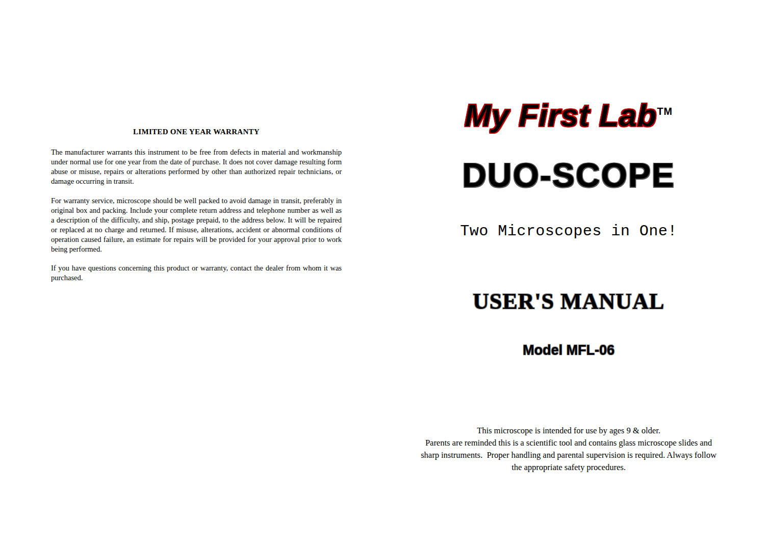LIMITED ONE YEAR WARRANTY
The manufacturer warrants this instrument to be free from defects in material and workmanship under normal use for one year from the date of purchase. It does not cover damage resulting form abuse or misuse, repairs or alterations performed by other than authorized repair technicians, or damage occurring in transit.
For warranty service, microscope should be well packed to avoid damage in transit, preferably in original box and packing. Include your complete return address and telephone number as well as a description of the difficulty, and ship, postage prepaid, to the address below. It will be repaired or replaced at no charge and returned. If misuse, alterations, accident or abnormal conditions of operation caused failure, an estimate for repairs will be provided for your approval prior to work being performed.
If you have questions concerning this product or warranty, contact the dealer from whom it was purchased.
My First LabTM
DUO-SCOPE
Two Microscopes in One!
USER'S MANUAL
Model MFL-06
This microscope is intended for use by ages 9 & older.
Parents are reminded this is a scientific tool and contains glass microscope slides and sharp instruments. Proper handling and parental supervision is required. Always follow the appropriate safety procedures.